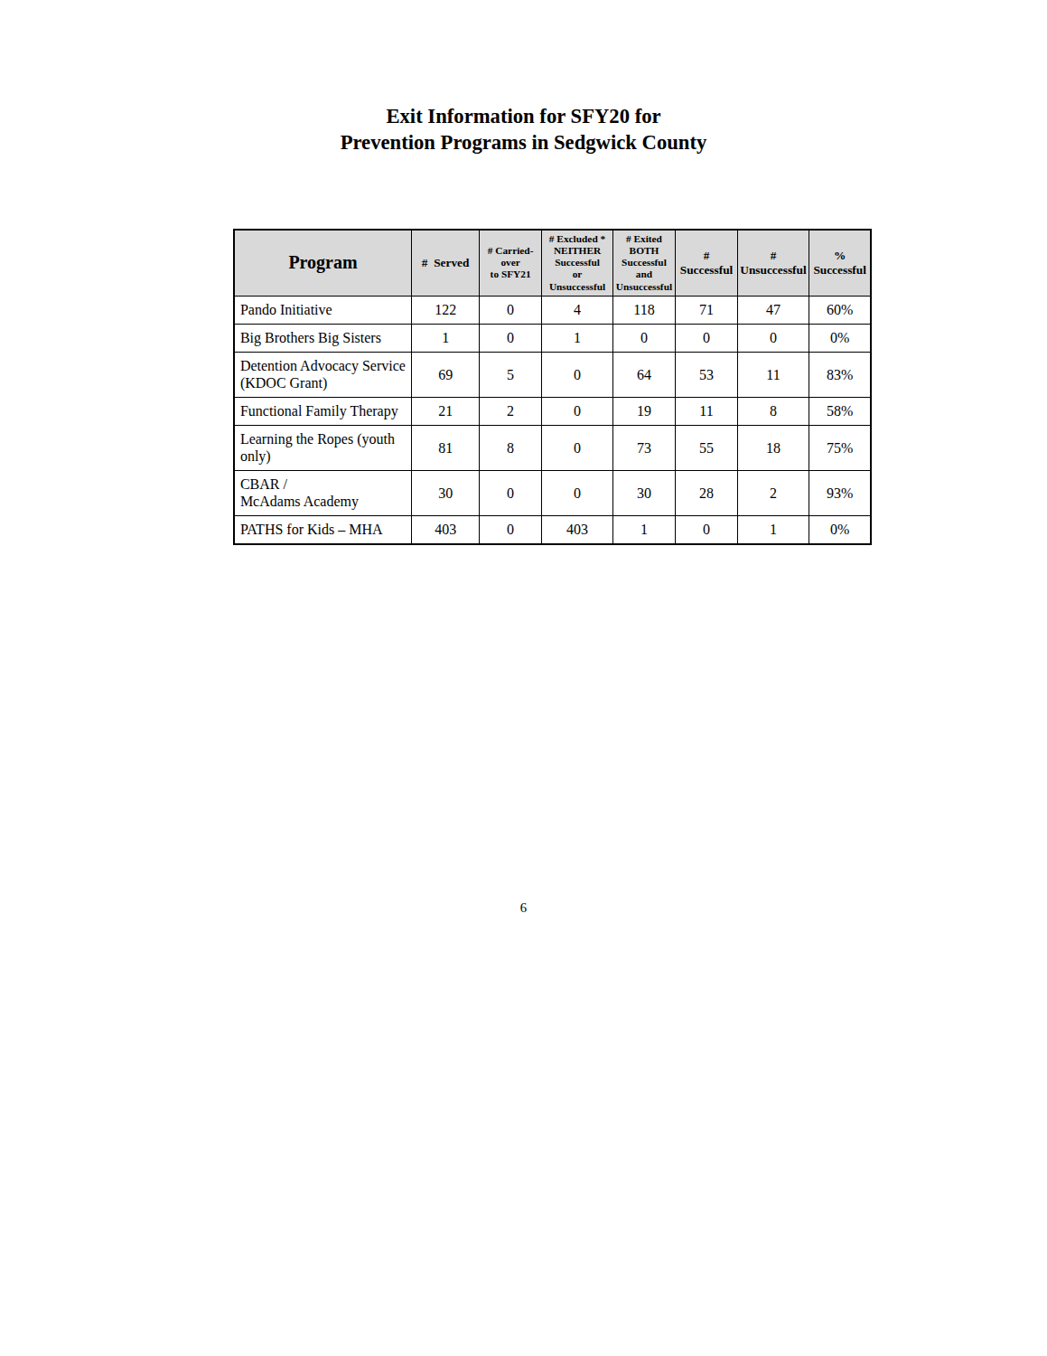Exit Information for SFY20 for
Prevention Programs in Sedgwick County
| Program | # Served | # Carried-over to SFY21 | # Excluded * NEITHER Successful or Unsuccessful | # Exited BOTH Successful and Unsuccessful | # Successful | # Unsuccessful | % Successful |
| --- | --- | --- | --- | --- | --- | --- | --- |
| Pando Initiative | 122 | 0 | 4 | 118 | 71 | 47 | 60% |
| Big Brothers Big Sisters | 1 | 0 | 1 | 0 | 0 | 0 | 0% |
| Detention Advocacy Service (KDOC Grant) | 69 | 5 | 0 | 64 | 53 | 11 | 83% |
| Functional Family Therapy | 21 | 2 | 0 | 19 | 11 | 8 | 58% |
| Learning the Ropes (youth only) | 81 | 8 | 0 | 73 | 55 | 18 | 75% |
| CBAR / McAdams Academy | 30 | 0 | 0 | 30 | 28 | 2 | 93% |
| PATHS for Kids – MHA | 403 | 0 | 403 | 1 | 0 | 1 | 0% |
6